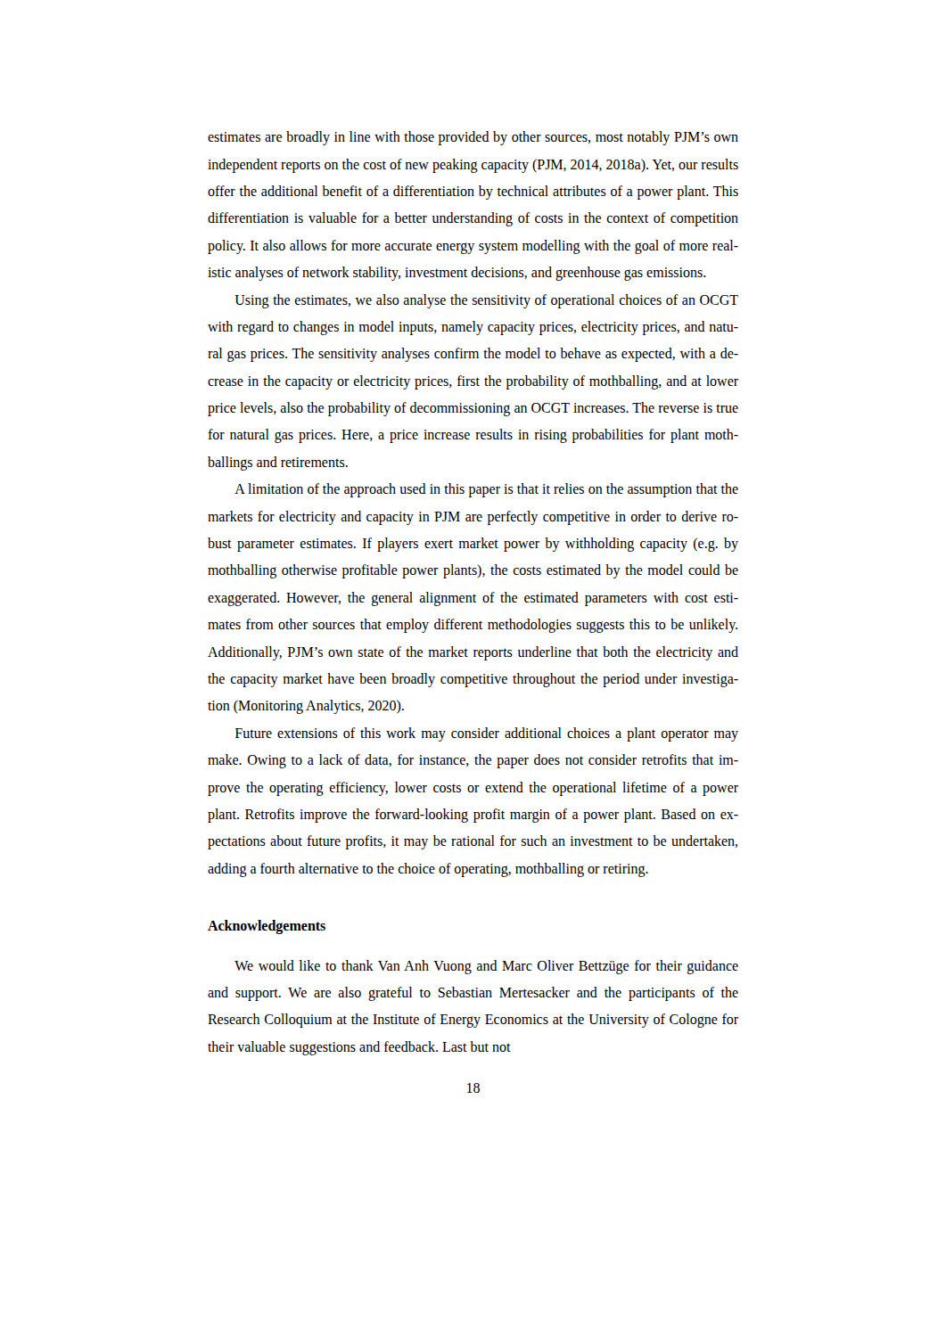estimates are broadly in line with those provided by other sources, most notably PJM’s own independent reports on the cost of new peaking capacity (PJM, 2014, 2018a). Yet, our results offer the additional benefit of a differentiation by technical attributes of a power plant. This differentiation is valuable for a better understanding of costs in the context of competition policy. It also allows for more accurate energy system modelling with the goal of more realistic analyses of network stability, investment decisions, and greenhouse gas emissions.
Using the estimates, we also analyse the sensitivity of operational choices of an OCGT with regard to changes in model inputs, namely capacity prices, electricity prices, and natural gas prices. The sensitivity analyses confirm the model to behave as expected, with a decrease in the capacity or electricity prices, first the probability of mothballing, and at lower price levels, also the probability of decommissioning an OCGT increases. The reverse is true for natural gas prices. Here, a price increase results in rising probabilities for plant mothballings and retirements.
A limitation of the approach used in this paper is that it relies on the assumption that the markets for electricity and capacity in PJM are perfectly competitive in order to derive robust parameter estimates. If players exert market power by withholding capacity (e.g. by mothballing otherwise profitable power plants), the costs estimated by the model could be exaggerated. However, the general alignment of the estimated parameters with cost estimates from other sources that employ different methodologies suggests this to be unlikely. Additionally, PJM’s own state of the market reports underline that both the electricity and the capacity market have been broadly competitive throughout the period under investigation (Monitoring Analytics, 2020).
Future extensions of this work may consider additional choices a plant operator may make. Owing to a lack of data, for instance, the paper does not consider retrofits that improve the operating efficiency, lower costs or extend the operational lifetime of a power plant. Retrofits improve the forward-looking profit margin of a power plant. Based on expectations about future profits, it may be rational for such an investment to be undertaken, adding a fourth alternative to the choice of operating, mothballing or retiring.
Acknowledgements
We would like to thank Van Anh Vuong and Marc Oliver Bettzüge for their guidance and support. We are also grateful to Sebastian Mertesacker and the participants of the Research Colloquium at the Institute of Energy Economics at the University of Cologne for their valuable suggestions and feedback. Last but not
18